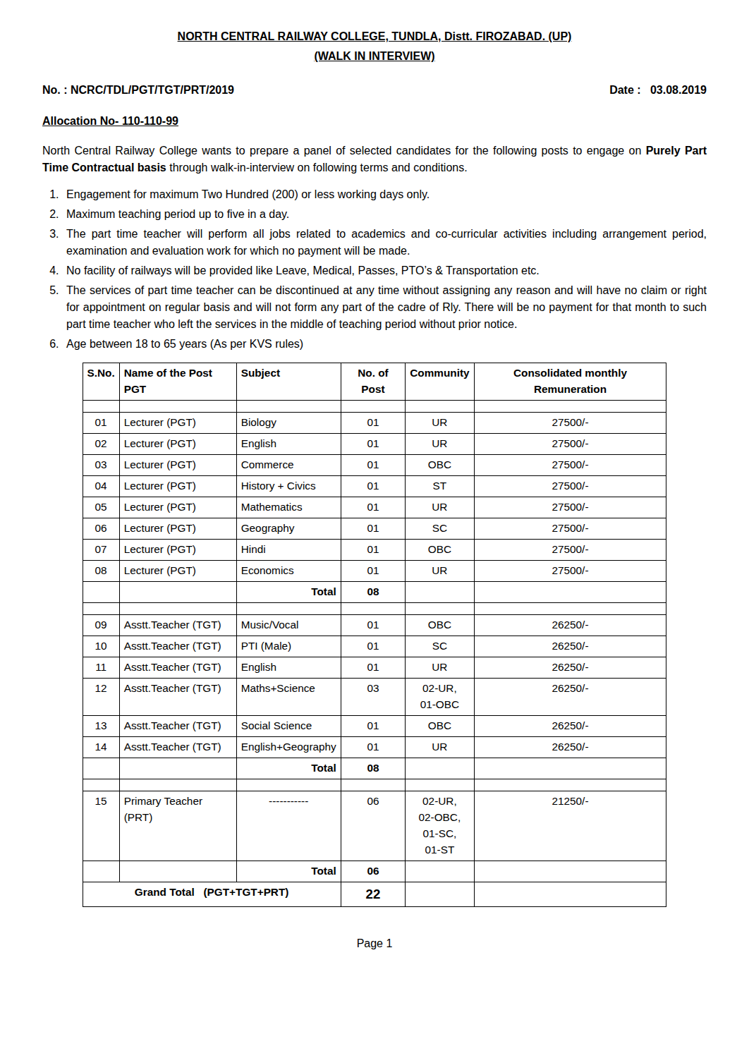NORTH CENTRAL RAILWAY COLLEGE, TUNDLA, Distt. FIROZABAD. (UP)
(WALK IN INTERVIEW)
No. : NCRC/TDL/PGT/TGT/PRT/2019 Date : 03.08.2019
Allocation No- 110-110-99
North Central Railway College wants to prepare a panel of selected candidates for the following posts to engage on Purely Part Time Contractual basis through walk-in-interview on following terms and conditions.
Engagement for maximum Two Hundred (200) or less working days only.
Maximum teaching period up to five in a day.
The part time teacher will perform all jobs related to academics and co-curricular activities including arrangement period, examination and evaluation work for which no payment will be made.
No facility of railways will be provided like Leave, Medical, Passes, PTO’s & Transportation etc.
The services of part time teacher can be discontinued at any time without assigning any reason and will have no claim or right for appointment on regular basis and will not form any part of the cadre of Rly. There will be no payment for that month to such part time teacher who left the services in the middle of teaching period without prior notice.
Age between 18 to 65 years (As per KVS rules)
| S.No. | Name of the Post PGT | Subject | No. of Post | Community | Consolidated monthly Remuneration |
| --- | --- | --- | --- | --- | --- |
| 01 | Lecturer (PGT) | Biology | 01 | UR | 27500/- |
| 02 | Lecturer (PGT) | English | 01 | UR | 27500/- |
| 03 | Lecturer (PGT) | Commerce | 01 | OBC | 27500/- |
| 04 | Lecturer (PGT) | History + Civics | 01 | ST | 27500/- |
| 05 | Lecturer (PGT) | Mathematics | 01 | UR | 27500/- |
| 06 | Lecturer (PGT) | Geography | 01 | SC | 27500/- |
| 07 | Lecturer (PGT) | Hindi | 01 | OBC | 27500/- |
| 08 | Lecturer (PGT) | Economics | 01 | UR | 27500/- |
| | | Total | 08 | | |
| 09 | Asstt.Teacher (TGT) | Music/Vocal | 01 | OBC | 26250/- |
| 10 | Asstt.Teacher (TGT) | PTI (Male) | 01 | SC | 26250/- |
| 11 | Asstt.Teacher (TGT) | English | 01 | UR | 26250/- |
| 12 | Asstt.Teacher (TGT) | Maths+Science | 03 | 02-UR, 01-OBC | 26250/- |
| 13 | Asstt.Teacher (TGT) | Social Science | 01 | OBC | 26250/- |
| 14 | Asstt.Teacher (TGT) | English+Geography | 01 | UR | 26250/- |
| | | Total | 08 | | |
| 15 | Primary Teacher (PRT) | ----------- | 06 | 02-UR, 02-OBC, 01-SC, 01-ST | 21250/- |
| | | Total | 06 | | |
| Grand Total (PGT+TGT+PRT) | 22 | | |
Page 1